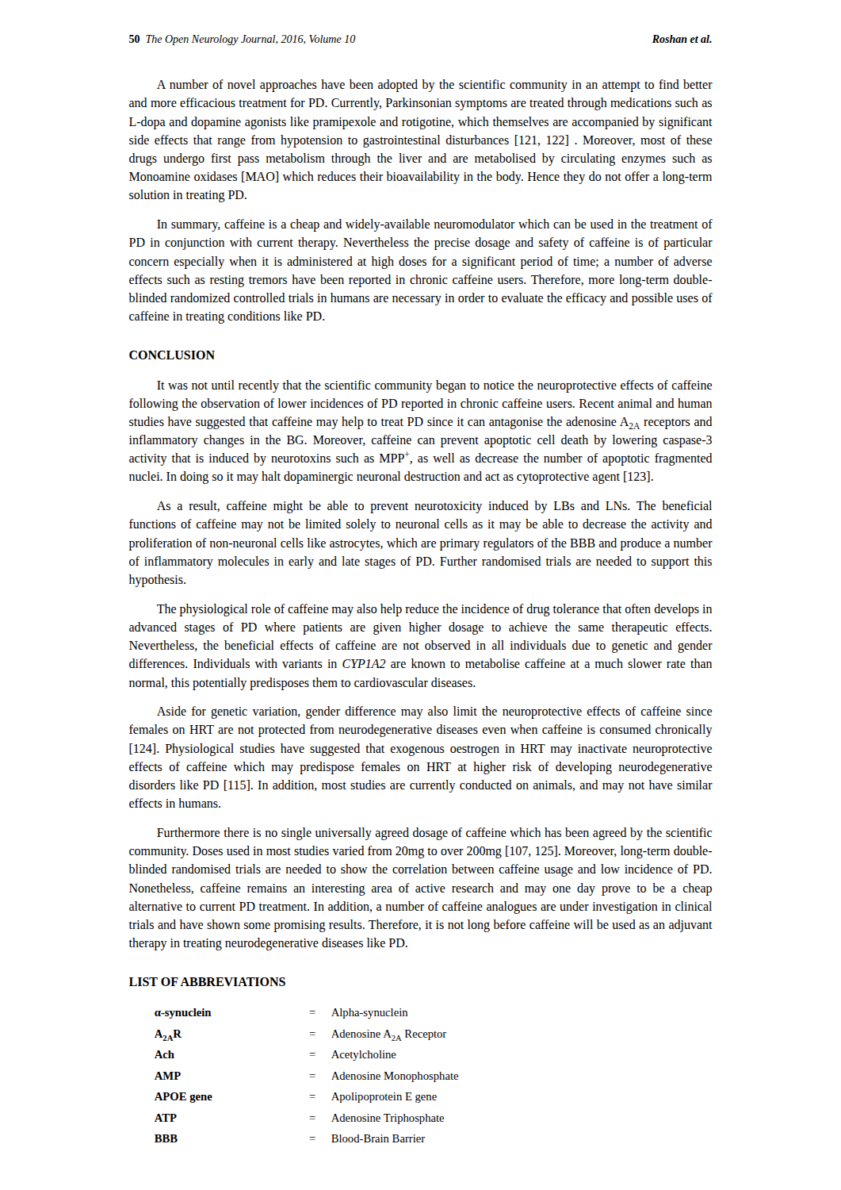50 The Open Neurology Journal, 2016, Volume 10
Roshan et al.
A number of novel approaches have been adopted by the scientific community in an attempt to find better and more efficacious treatment for PD. Currently, Parkinsonian symptoms are treated through medications such as L-dopa and dopamine agonists like pramipexole and rotigotine, which themselves are accompanied by significant side effects that range from hypotension to gastrointestinal disturbances [121, 122] . Moreover, most of these drugs undergo first pass metabolism through the liver and are metabolised by circulating enzymes such as Monoamine oxidases [MAO] which reduces their bioavailability in the body. Hence they do not offer a long-term solution in treating PD.
In summary, caffeine is a cheap and widely-available neuromodulator which can be used in the treatment of PD in conjunction with current therapy. Nevertheless the precise dosage and safety of caffeine is of particular concern especially when it is administered at high doses for a significant period of time; a number of adverse effects such as resting tremors have been reported in chronic caffeine users. Therefore, more long-term double-blinded randomized controlled trials in humans are necessary in order to evaluate the efficacy and possible uses of caffeine in treating conditions like PD.
Conclusion
It was not until recently that the scientific community began to notice the neuroprotective effects of caffeine following the observation of lower incidences of PD reported in chronic caffeine users. Recent animal and human studies have suggested that caffeine may help to treat PD since it can antagonise the adenosine A2A receptors and inflammatory changes in the BG. Moreover, caffeine can prevent apoptotic cell death by lowering caspase-3 activity that is induced by neurotoxins such as MPP+, as well as decrease the number of apoptotic fragmented nuclei. In doing so it may halt dopaminergic neuronal destruction and act as cytoprotective agent [123].
As a result, caffeine might be able to prevent neurotoxicity induced by LBs and LNs. The beneficial functions of caffeine may not be limited solely to neuronal cells as it may be able to decrease the activity and proliferation of non-neuronal cells like astrocytes, which are primary regulators of the BBB and produce a number of inflammatory molecules in early and late stages of PD. Further randomised trials are needed to support this hypothesis.
The physiological role of caffeine may also help reduce the incidence of drug tolerance that often develops in advanced stages of PD where patients are given higher dosage to achieve the same therapeutic effects. Nevertheless, the beneficial effects of caffeine are not observed in all individuals due to genetic and gender differences. Individuals with variants in CYP1A2 are known to metabolise caffeine at a much slower rate than normal, this potentially predisposes them to cardiovascular diseases.
Aside for genetic variation, gender difference may also limit the neuroprotective effects of caffeine since females on HRT are not protected from neurodegenerative diseases even when caffeine is consumed chronically [124]. Physiological studies have suggested that exogenous oestrogen in HRT may inactivate neuroprotective effects of caffeine which may predispose females on HRT at higher risk of developing neurodegenerative disorders like PD [115]. In addition, most studies are currently conducted on animals, and may not have similar effects in humans.
Furthermore there is no single universally agreed dosage of caffeine which has been agreed by the scientific community. Doses used in most studies varied from 20mg to over 200mg [107, 125]. Moreover, long-term double-blinded randomised trials are needed to show the correlation between caffeine usage and low incidence of PD. Nonetheless, caffeine remains an interesting area of active research and may one day prove to be a cheap alternative to current PD treatment. In addition, a number of caffeine analogues are under investigation in clinical trials and have shown some promising results. Therefore, it is not long before caffeine will be used as an adjuvant therapy in treating neurodegenerative diseases like PD.
List of Abbreviations
| α-synuclein | = | Alpha-synuclein |
| A 2A R | = | Adenosine A 2A Receptor |
| Ach | = | Acetylcholine |
| AMP | = | Adenosine Monophosphate |
| APOE gene | = | Apolipoprotein E gene |
| ATP | = | Adenosine Triphosphate |
| BBB | = | Blood-Brain Barrier |